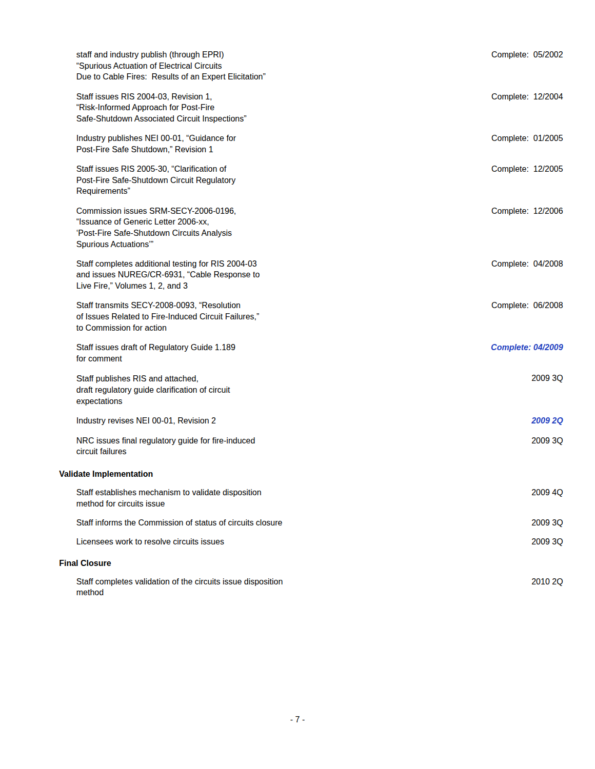| staff and industry publish (through EPRI) “Spurious Actuation of Electrical Circuits Due to Cable Fires: Results of an Expert Elicitation” | Complete: 05/2002 |
| Staff issues RIS 2004-03, Revision 1, “Risk-Informed Approach for Post-Fire Safe-Shutdown Associated Circuit Inspections” | Complete: 12/2004 |
| Industry publishes NEI 00-01, “Guidance for Post-Fire Safe Shutdown,” Revision 1 | Complete: 01/2005 |
| Staff issues RIS 2005-30, “Clarification of Post-Fire Safe-Shutdown Circuit Regulatory Requirements” | Complete: 12/2005 |
| Commission issues SRM-SECY-2006-0196, “Issuance of Generic Letter 2006-xx, ‘Post-Fire Safe-Shutdown Circuits Analysis Spurious Actuations’” | Complete: 12/2006 |
| Staff completes additional testing for RIS 2004-03 and issues NUREG/CR-6931, “Cable Response to Live Fire,” Volumes 1, 2, and 3 | Complete: 04/2008 |
| Staff transmits SECY-2008-0093, “Resolution of Issues Related to Fire-Induced Circuit Failures,” to Commission for action | Complete: 06/2008 |
| Staff issues draft of Regulatory Guide 1.189 for comment | Complete: 04/2009 |
| S taff publishes RIS and attached, draft regulatory guide clarification of circuit expectations | 2009 3Q |
| Industry revises NEI 00-01, Revision 2 | 2009 2Q |
| NRC issues final regulatory guide for fire-induced circuit failures | 2009 3Q |
Validate Implementation
| Staff establishes mechanism to validate disposition method for circuits issue | 2009 4Q |
| Staff informs the Commission of status of circuits closure | 2009 3Q |
| Licensees work to resolve circuits issues | 2009 3Q |
Final Closure
| Staff completes validation of the circuits issue disposition method | 2010 2Q |
- 7 -